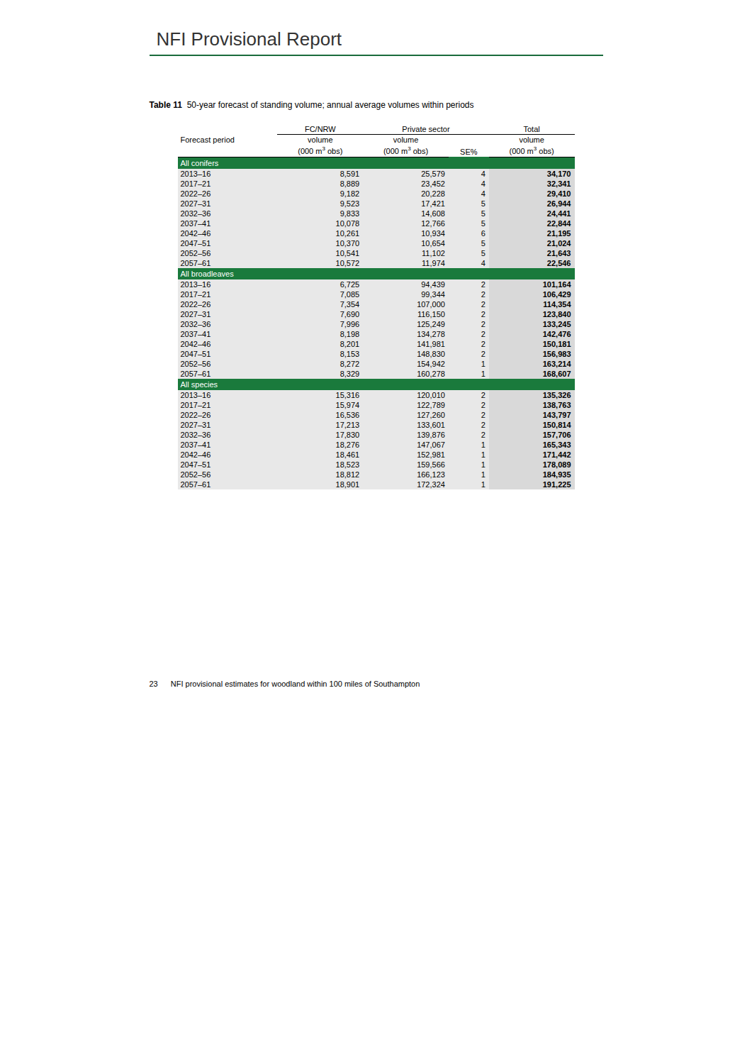NFI Provisional Report
Table 11 50-year forecast of standing volume; annual average volumes within periods
| | FC/NRW | Private sector | Total |
| --- | --- | --- | --- |
| Forecast period | volume | volume | SE% | volume |
| | (000 m 3 obs) | (000 m 3 obs) | (000 m 3 obs) |
| All conifers |
| 2013–16 | 8,591 | 25,579 | 4 | 34,170 |
| 2017–21 | 8,889 | 23,452 | 4 | 32,341 |
| 2022–26 | 9,182 | 20,228 | 4 | 29,410 |
| 2027–31 | 9,523 | 17,421 | 5 | 26,944 |
| 2032–36 | 9,833 | 14,608 | 5 | 24,441 |
| 2037–41 | 10,078 | 12,766 | 5 | 22,844 |
| 2042–46 | 10,261 | 10,934 | 6 | 21,195 |
| 2047–51 | 10,370 | 10,654 | 5 | 21,024 |
| 2052–56 | 10,541 | 11,102 | 5 | 21,643 |
| 2057–61 | 10,572 | 11,974 | 4 | 22,546 |
| All broadleaves |
| 2013–16 | 6,725 | 94,439 | 2 | 101,164 |
| 2017–21 | 7,085 | 99,344 | 2 | 106,429 |
| 2022–26 | 7,354 | 107,000 | 2 | 114,354 |
| 2027–31 | 7,690 | 116,150 | 2 | 123,840 |
| 2032–36 | 7,996 | 125,249 | 2 | 133,245 |
| 2037–41 | 8,198 | 134,278 | 2 | 142,476 |
| 2042–46 | 8,201 | 141,981 | 2 | 150,181 |
| 2047–51 | 8,153 | 148,830 | 2 | 156,983 |
| 2052–56 | 8,272 | 154,942 | 1 | 163,214 |
| 2057–61 | 8,329 | 160,278 | 1 | 168,607 |
| All species |
| 2013–16 | 15,316 | 120,010 | 2 | 135,326 |
| 2017–21 | 15,974 | 122,789 | 2 | 138,763 |
| 2022–26 | 16,536 | 127,260 | 2 | 143,797 |
| 2027–31 | 17,213 | 133,601 | 2 | 150,814 |
| 2032–36 | 17,830 | 139,876 | 2 | 157,706 |
| 2037–41 | 18,276 | 147,067 | 1 | 165,343 |
| 2042–46 | 18,461 | 152,981 | 1 | 171,442 |
| 2047–51 | 18,523 | 159,566 | 1 | 178,089 |
| 2052–56 | 18,812 | 166,123 | 1 | 184,935 |
| 2057–61 | 18,901 | 172,324 | 1 | 191,225 |
23 NFI provisional estimates for woodland within 100 miles of Southampton